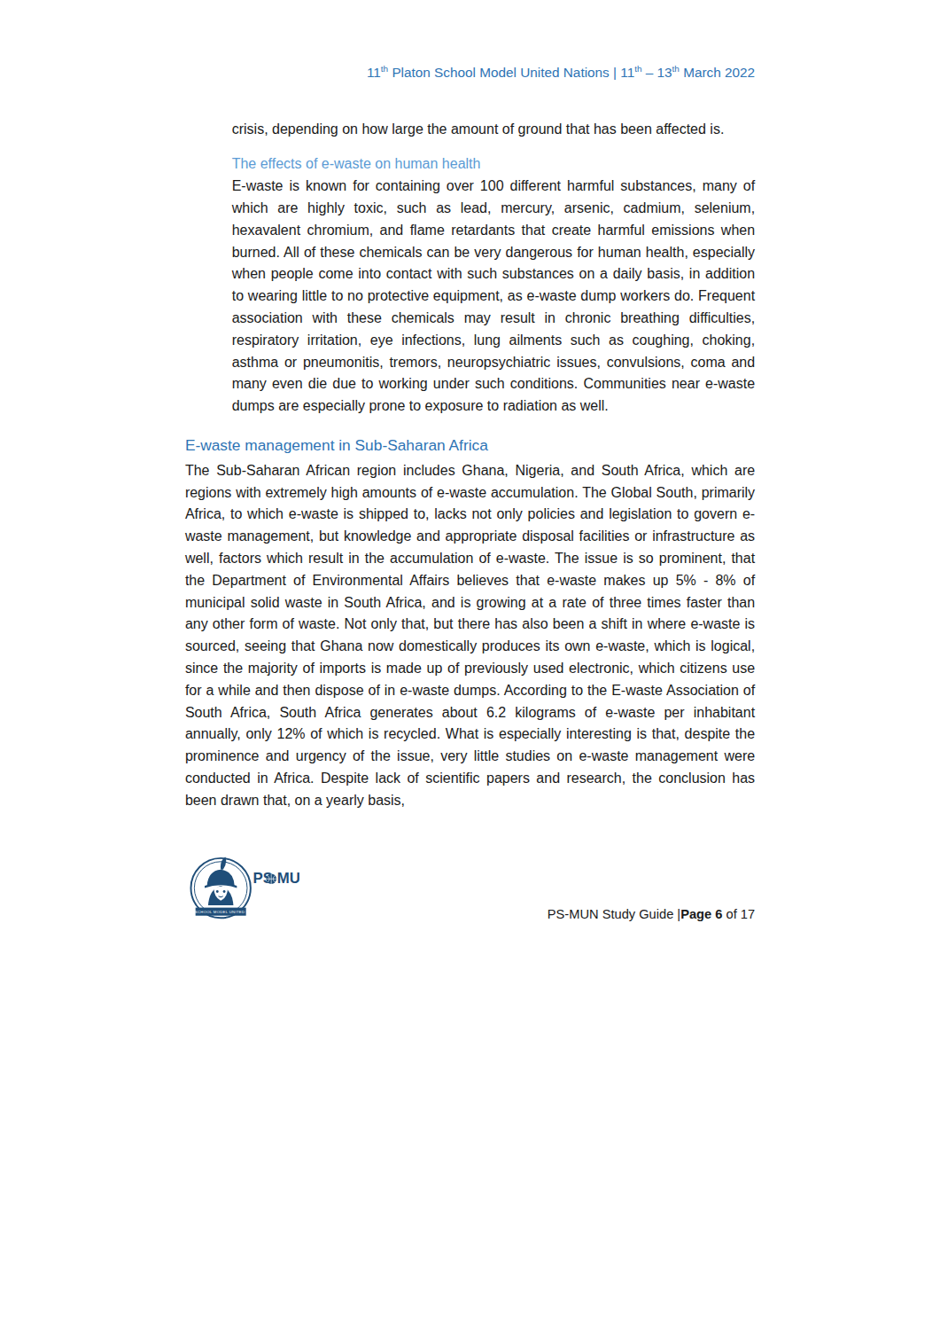11th Platon School Model United Nations | 11th – 13th March 2022
crisis, depending on how large the amount of ground that has been affected is.
The effects of e-waste on human health
E-waste is known for containing over 100 different harmful substances, many of which are highly toxic, such as lead, mercury, arsenic, cadmium, selenium, hexavalent chromium, and flame retardants that create harmful emissions when burned. All of these chemicals can be very dangerous for human health, especially when people come into contact with such substances on a daily basis, in addition to wearing little to no protective equipment, as e-waste dump workers do. Frequent association with these chemicals may result in chronic breathing difficulties, respiratory irritation, eye infections, lung ailments such as coughing, choking, asthma or pneumonitis, tremors, neuropsychiatric issues, convulsions, coma and many even die due to working under such conditions. Communities near e-waste dumps are especially prone to exposure to radiation as well.
E-waste management in Sub-Saharan Africa
The Sub-Saharan African region includes Ghana, Nigeria, and South Africa, which are regions with extremely high amounts of e-waste accumulation. The Global South, primarily Africa, to which e-waste is shipped to, lacks not only policies and legislation to govern e-waste management, but knowledge and appropriate disposal facilities or infrastructure as well, factors which result in the accumulation of e-waste. The issue is so prominent, that the Department of Environmental Affairs believes that e-waste makes up 5% - 8% of municipal solid waste in South Africa, and is growing at a rate of three times faster than any other form of waste. Not only that, but there has also been a shift in where e-waste is sourced, seeing that Ghana now domestically produces its own e-waste, which is logical, since the majority of imports is made up of previously used electronic, which citizens use for a while and then dispose of in e-waste dumps. According to the E-waste Association of South Africa, South Africa generates about 6.2 kilograms of e-waste per inhabitant annually, only 12% of which is recycled. What is especially interesting is that, despite the prominence and urgency of the issue, very little studies on e-waste management were conducted in Africa. Despite lack of scientific papers and research, the conclusion has been drawn that, on a yearly basis,
PLATON SCHOOL MODEL UNITED NATIONS PS MUN
PS-MUN Study Guide |Page 6 of 17